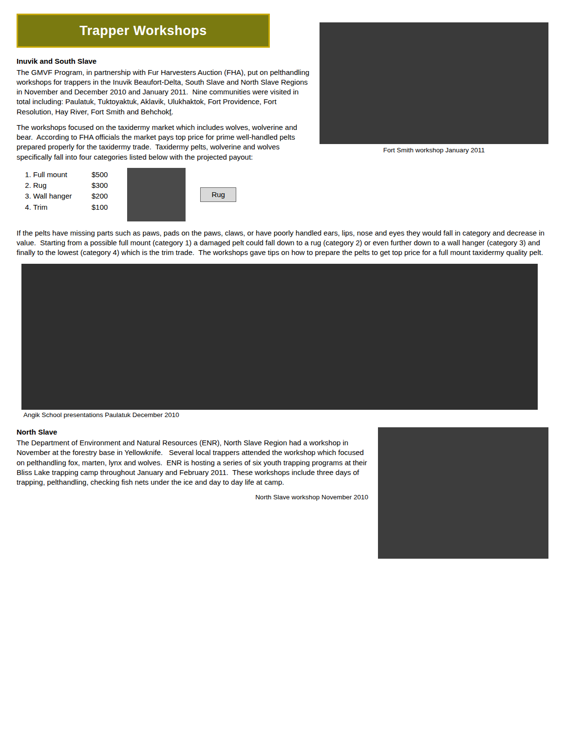Trapper Workshops
Fort Smith workshop January 2011
Inuvik and South Slave
The GMVF Program, in partnership with Fur Harvesters Auction (FHA), put on pelthandling workshops for trappers in the Inuvik Beaufort-Delta, South Slave and North Slave Regions in November and December 2010 and January 2011. Nine communities were visited in total including: Paulatuk, Tuktoyaktuk, Aklavik, Ulukhaktok, Fort Providence, Fort Resolution, Hay River, Fort Smith and Behchokṯ̀.
The workshops focused on the taxidermy market which includes wolves, wolverine and bear. According to FHA officials the market pays top price for prime well-handled pelts prepared properly for the taxidermy trade. Taxidermy pelts, wolverine and wolves specifically fall into four categories listed below with the projected payout:
Full mount$500
Rug$300
Wall hanger$200
Trim$100
Rug
If the pelts have missing parts such as paws, pads on the paws, claws, or have poorly handled ears, lips, nose and eyes they would fall in category and decrease in value. Starting from a possible full mount (category 1) a damaged pelt could fall down to a rug (category 2) or even further down to a wall hanger (category 3) and finally to the lowest (category 4) which is the trim trade. The workshops gave tips on how to prepare the pelts to get top price for a full mount taxidermy quality pelt.
Angik School presentations Paulatuk December 2010
North Slave
The Department of Environment and Natural Resources (ENR), North Slave Region had a workshop in November at the forestry base in Yellowknife. Several local trappers attended the workshop which focused on pelthandling fox, marten, lynx and wolves. ENR is hosting a series of six youth trapping programs at their Bliss Lake trapping camp throughout January and February 2011. These workshops include three days of trapping, pelthandling, checking fish nets under the ice and day to day life at camp.
North Slave workshop November 2010